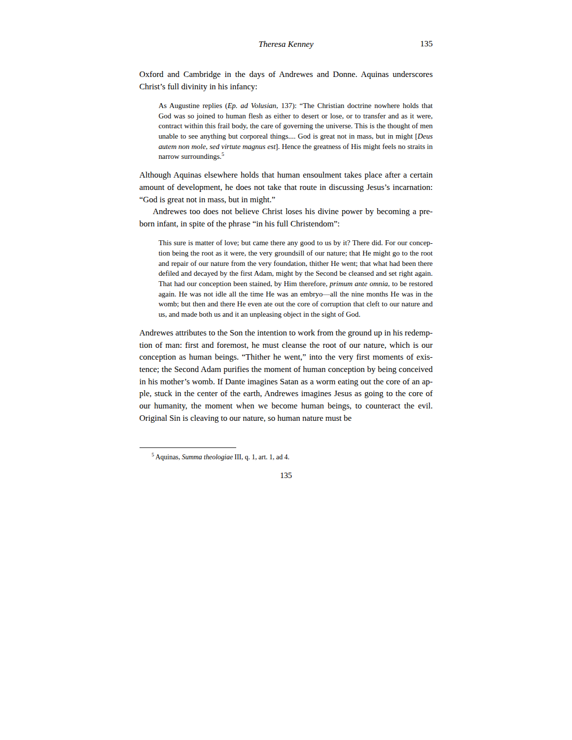Theresa Kenney 135
Oxford and Cambridge in the days of Andrewes and Donne. Aquinas underscores Christ’s full divinity in his infancy:
As Augustine replies (Ep. ad Volusian, 137): “The Christian doctrine nowhere holds that God was so joined to human flesh as either to desert or lose, or to transfer and as it were, contract within this frail body, the care of governing the universe. This is the thought of men unable to see anything but corporeal things.... God is great not in mass, but in might [Deus autem non mole, sed virtute magnus est]. Hence the greatness of His might feels no straits in narrow surroundings.5
Although Aquinas elsewhere holds that human ensoulment takes place after a certain amount of development, he does not take that route in discussing Jesus’s incarnation: “God is great not in mass, but in might.”
Andrewes too does not believe Christ loses his divine power by becoming a pre-born infant, in spite of the phrase “in his full Christendom”:
This sure is matter of love; but came there any good to us by it? There did. For our conception being the root as it were, the very groundsill of our nature; that He might go to the root and repair of our nature from the very foundation, thither He went; that what had been there defiled and decayed by the first Adam, might by the Second be cleansed and set right again. That had our conception been stained, by Him therefore, primum ante omnia, to be restored again. He was not idle all the time He was an embryo—all the nine months He was in the womb; but then and there He even ate out the core of corruption that cleft to our nature and us, and made both us and it an unpleasing object in the sight of God.
Andrewes attributes to the Son the intention to work from the ground up in his redemption of man: first and foremost, he must cleanse the root of our nature, which is our conception as human beings. “Thither he went,” into the very first moments of existence; the Second Adam purifies the moment of human conception by being conceived in his mother’s womb. If Dante imagines Satan as a worm eating out the core of an apple, stuck in the center of the earth, Andrewes imagines Jesus as going to the core of our humanity, the moment when we become human beings, to counteract the evil. Original Sin is cleaving to our nature, so human nature must be
5 Aquinas, Summa theologiae III, q. 1, art. 1, ad 4.
135